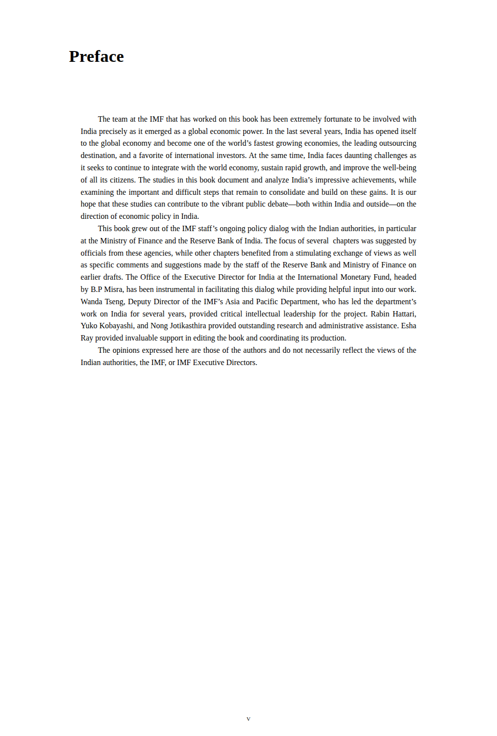Preface
The team at the IMF that has worked on this book has been extremely fortunate to be involved with India precisely as it emerged as a global economic power. In the last several years, India has opened itself to the global economy and become one of the world’s fastest growing economies, the leading outsourcing destination, and a favorite of international investors. At the same time, India faces daunting challenges as it seeks to continue to integrate with the world economy, sustain rapid growth, and improve the well-being of all its citizens. The studies in this book document and analyze India’s impressive achievements, while examining the important and difficult steps that remain to consolidate and build on these gains. It is our hope that these studies can contribute to the vibrant public debate—both within India and outside—on the direction of economic policy in India.
This book grew out of the IMF staff’s ongoing policy dialog with the Indian authorities, in particular at the Ministry of Finance and the Reserve Bank of India. The focus of several chapters was suggested by officials from these agencies, while other chapters benefited from a stimulating exchange of views as well as specific comments and suggestions made by the staff of the Reserve Bank and Ministry of Finance on earlier drafts. The Office of the Executive Director for India at the International Monetary Fund, headed by B.P Misra, has been instrumental in facilitating this dialog while providing helpful input into our work. Wanda Tseng, Deputy Director of the IMF’s Asia and Pacific Department, who has led the department’s work on India for several years, provided critical intellectual leadership for the project. Rabin Hattari, Yuko Kobayashi, and Nong Jotikasthira provided outstanding research and administrative assistance. Esha Ray provided invaluable support in editing the book and coordinating its production.
The opinions expressed here are those of the authors and do not necessarily reflect the views of the Indian authorities, the IMF, or IMF Executive Directors.
v